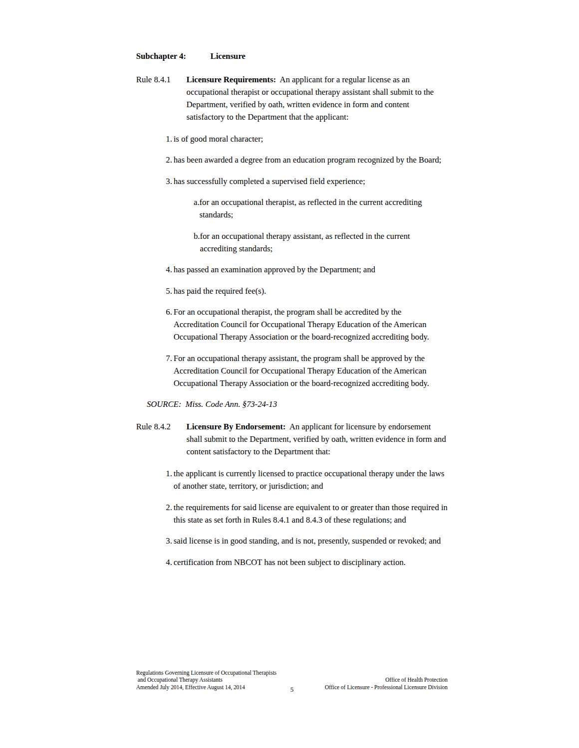Subchapter 4: Licensure
Rule 8.4.1
Licensure Requirements: An applicant for a regular license as an occupational therapist or occupational therapy assistant shall submit to the Department, verified by oath, written evidence in form and content satisfactory to the Department that the applicant:
1. is of good moral character;
2. has been awarded a degree from an education program recognized by the Board;
3. has successfully completed a supervised field experience;
a. for an occupational therapist, as reflected in the current accrediting standards;
b. for an occupational therapy assistant, as reflected in the current accrediting standards;
4. has passed an examination approved by the Department; and
5. has paid the required fee(s).
6. For an occupational therapist, the program shall be accredited by the Accreditation Council for Occupational Therapy Education of the American Occupational Therapy Association or the board-recognized accrediting body.
7. For an occupational therapy assistant, the program shall be approved by the Accreditation Council for Occupational Therapy Education of the American Occupational Therapy Association or the board-recognized accrediting body.
SOURCE: Miss. Code Ann. §73-24-13
Rule 8.4.2
Licensure By Endorsement: An applicant for licensure by endorsement shall submit to the Department, verified by oath, written evidence in form and content satisfactory to the Department that:
1. the applicant is currently licensed to practice occupational therapy under the laws of another state, territory, or jurisdiction; and
2. the requirements for said license are equivalent to or greater than those required in this state as set forth in Rules 8.4.1 and 8.4.3 of these regulations; and
3. said license is in good standing, and is not, presently, suspended or revoked; and
4. certification from NBCOT has not been subject to disciplinary action.
Regulations Governing Licensure of Occupational Therapists
and Occupational Therapy Assistants
Amended July 2014, Effective August 14, 2014
Office of Health Protection
Office of Licensure - Professional Licensure Division
5